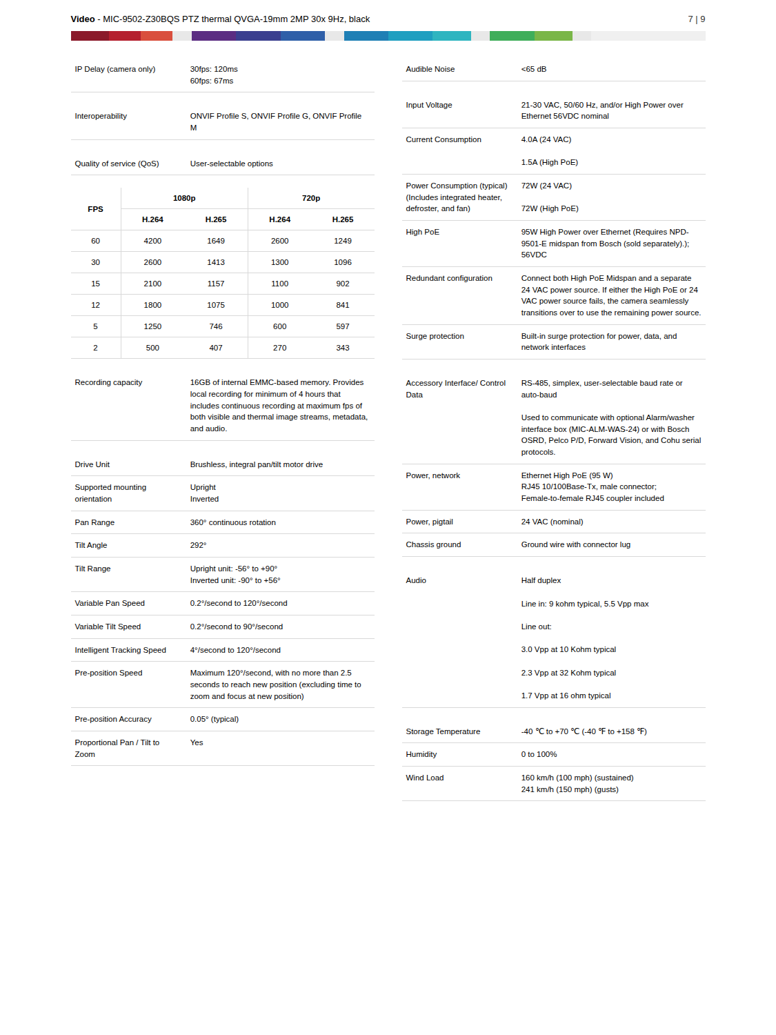Video - MIC-9502-Z30BQS PTZ thermal QVGA-19mm 2MP 30x 9Hz, black
7 | 9
| IP Delay (camera only) | 30fps: 120ms 60fps: 67ms |
| Interoperability | ONVIF Profile S, ONVIF Profile G, ONVIF Profile M |
| Quality of service (QoS) | User-selectable options |
| FPS | 1080p | 720p |
| --- | --- | --- |
| H.264 | H.265 | H.264 | H.265 |
| 60 | 4200 | 1649 | 2600 | 1249 |
| 30 | 2600 | 1413 | 1300 | 1096 |
| 15 | 2100 | 1157 | 1100 | 902 |
| 12 | 1800 | 1075 | 1000 | 841 |
| 5 | 1250 | 746 | 600 | 597 |
| 2 | 500 | 407 | 270 | 343 |
| Recording capacity | 16GB of internal EMMC-based memory. Provides local recording for minimum of 4 hours that includes continuous recording at maximum fps of both visible and thermal image streams, metadata, and audio. |
| Drive Unit | Brushless, integral pan/tilt motor drive |
| Supported mounting orientation | Upright Inverted |
| Pan Range | 360° continuous rotation |
| Tilt Angle | 292° |
| Tilt Range | Upright unit: -56° to +90° Inverted unit: -90° to +56° |
| Variable Pan Speed | 0.2°/second to 120°/second |
| Variable Tilt Speed | 0.2°/second to 90°/second |
| Intelligent Tracking Speed | 4°/second to 120°/second |
| Pre-position Speed | Maximum 120°/second, with no more than 2.5 seconds to reach new position (excluding time to zoom and focus at new position) |
| Pre-position Accuracy | 0.05° (typical) |
| Proportional Pan / Tilt to Zoom | Yes |
| Audible Noise | <65 dB |
| Input Voltage | 21-30 VAC, 50/60 Hz, and/or High Power over Ethernet 56VDC nominal |
| Current Consumption | 4.0A (24 VAC) 1.5A (High PoE) |
| Power Consumption (typical) (Includes integrated heater, defroster, and fan) | 72W (24 VAC) 72W (High PoE) |
| High PoE | 95W High Power over Ethernet (Requires NPD-9501-E midspan from Bosch (sold separately).); 56VDC |
| Redundant configuration | Connect both High PoE Midspan and a separate 24 VAC power source. If either the High PoE or 24 VAC power source fails, the camera seamlessly transitions over to use the remaining power source. |
| Surge protection | Built-in surge protection for power, data, and network interfaces |
| Accessory Interface/ Control Data | RS-485, simplex, user-selectable baud rate or auto-baud Used to communicate with optional Alarm/washer interface box (MIC-ALM-WAS-24) or with Bosch OSRD, Pelco P/D, Forward Vision, and Cohu serial protocols. |
| Power, network | Ethernet High PoE (95 W) RJ45 10/100Base-Tx, male connector; Female-to-female RJ45 coupler included |
| Power, pigtail | 24 VAC (nominal) |
| Chassis ground | Ground wire with connector lug |
| Audio | Half duplex Line in: 9 kohm typical, 5.5 Vpp max Line out: 3.0 Vpp at 10 Kohm typical 2.3 Vpp at 32 Kohm typical 1.7 Vpp at 16 ohm typical |
| Storage Temperature | -40 ℃ to +70 ℃ (-40 ℉ to +158 ℉) |
| Humidity | 0 to 100% |
| Wind Load | 160 km/h (100 mph) (sustained) 241 km/h (150 mph) (gusts) |